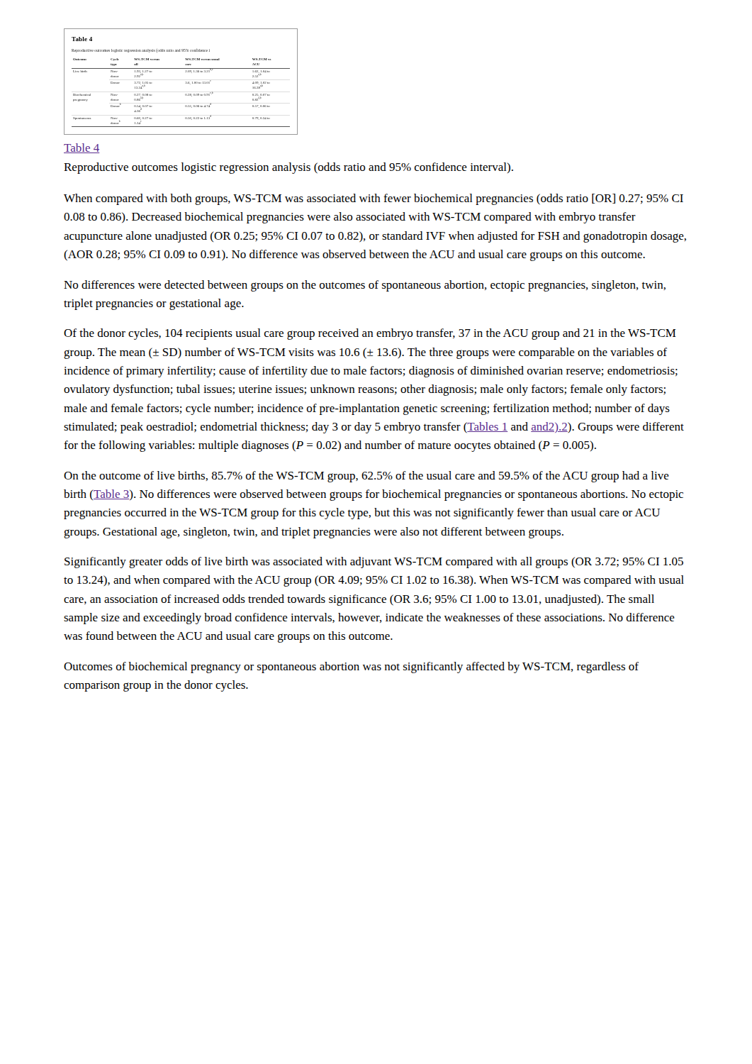Table 4
Reproductive outcomes logistic regression analysis (odds ratio and 95% confidence i
| Outcome | Cycle type | WS-TCM versus all | WS-TCM versus usual care | WS-TCM vs ACU |
| --- | --- | --- | --- | --- |
| Live birth | Non- donor | 1.93, 1.27 to 2.92 a,b | 2.09, 1.36 to 3.21 b,c | 1.62, 1.04 to 2.52 a,b |
| Donor | 3.72, 1.05 to 13.24 a,b | 3.6, 1.00 to 13.01 c | 4.09, 1.02 to 16.38 a,b |
| Biochemical pregnancy | Non- donor | 0.27, 0.08 to 0.86 a,b | 0.28, 0.09 to 0.91 c,b | 0.25, 0.07 to 0.82 a,b |
| Donor b | 0.54, 0.07 to 4.36 d | 0.55, 0.06 to 4.74 d | 0.57, 0.06 to |
| Spontaneous | Non- donor b | 0.60, 0.27 to 1.34 c | 0.50, 0.22 to 1.13 d | 0.79, 0.34 to |
Table 4
Reproductive outcomes logistic regression analysis (odds ratio and 95% confidence interval).
When compared with both groups, WS-TCM was associated with fewer biochemical pregnancies (odds ratio [OR] 0.27; 95% CI 0.08 to 0.86). Decreased biochemical pregnancies were also associated with WS-TCM compared with embryo transfer acupuncture alone unadjusted (OR 0.25; 95% CI 0.07 to 0.82), or standard IVF when adjusted for FSH and gonadotropin dosage, (AOR 0.28; 95% CI 0.09 to 0.91). No difference was observed between the ACU and usual care groups on this outcome.
No differences were detected between groups on the outcomes of spontaneous abortion, ectopic pregnancies, singleton, twin, triplet pregnancies or gestational age.
Of the donor cycles, 104 recipients usual care group received an embryo transfer, 37 in the ACU group and 21 in the WS-TCM group. The mean (± SD) number of WS-TCM visits was 10.6 (± 13.6). The three groups were comparable on the variables of incidence of primary infertility; cause of infertility due to male factors; diagnosis of diminished ovarian reserve; endometriosis; ovulatory dysfunction; tubal issues; uterine issues; unknown reasons; other diagnosis; male only factors; female only factors; male and female factors; cycle number; incidence of pre-implantation genetic screening; fertilization method; number of days stimulated; peak oestradiol; endometrial thickness; day 3 or day 5 embryo transfer (Tables 1 and and2).2). Groups were different for the following variables: multiple diagnoses (P = 0.02) and number of mature oocytes obtained (P = 0.005).
On the outcome of live births, 85.7% of the WS-TCM group, 62.5% of the usual care and 59.5% of the ACU group had a live birth (Table 3). No differences were observed between groups for biochemical pregnancies or spontaneous abortions. No ectopic pregnancies occurred in the WS-TCM group for this cycle type, but this was not significantly fewer than usual care or ACU groups. Gestational age, singleton, twin, and triplet pregnancies were also not different between groups.
Significantly greater odds of live birth was associated with adjuvant WS-TCM compared with all groups (OR 3.72; 95% CI 1.05 to 13.24), and when compared with the ACU group (OR 4.09; 95% CI 1.02 to 16.38). When WS-TCM was compared with usual care, an association of increased odds trended towards significance (OR 3.6; 95% CI 1.00 to 13.01, unadjusted). The small sample size and exceedingly broad confidence intervals, however, indicate the weaknesses of these associations. No difference was found between the ACU and usual care groups on this outcome.
Outcomes of biochemical pregnancy or spontaneous abortion was not significantly affected by WS-TCM, regardless of comparison group in the donor cycles.